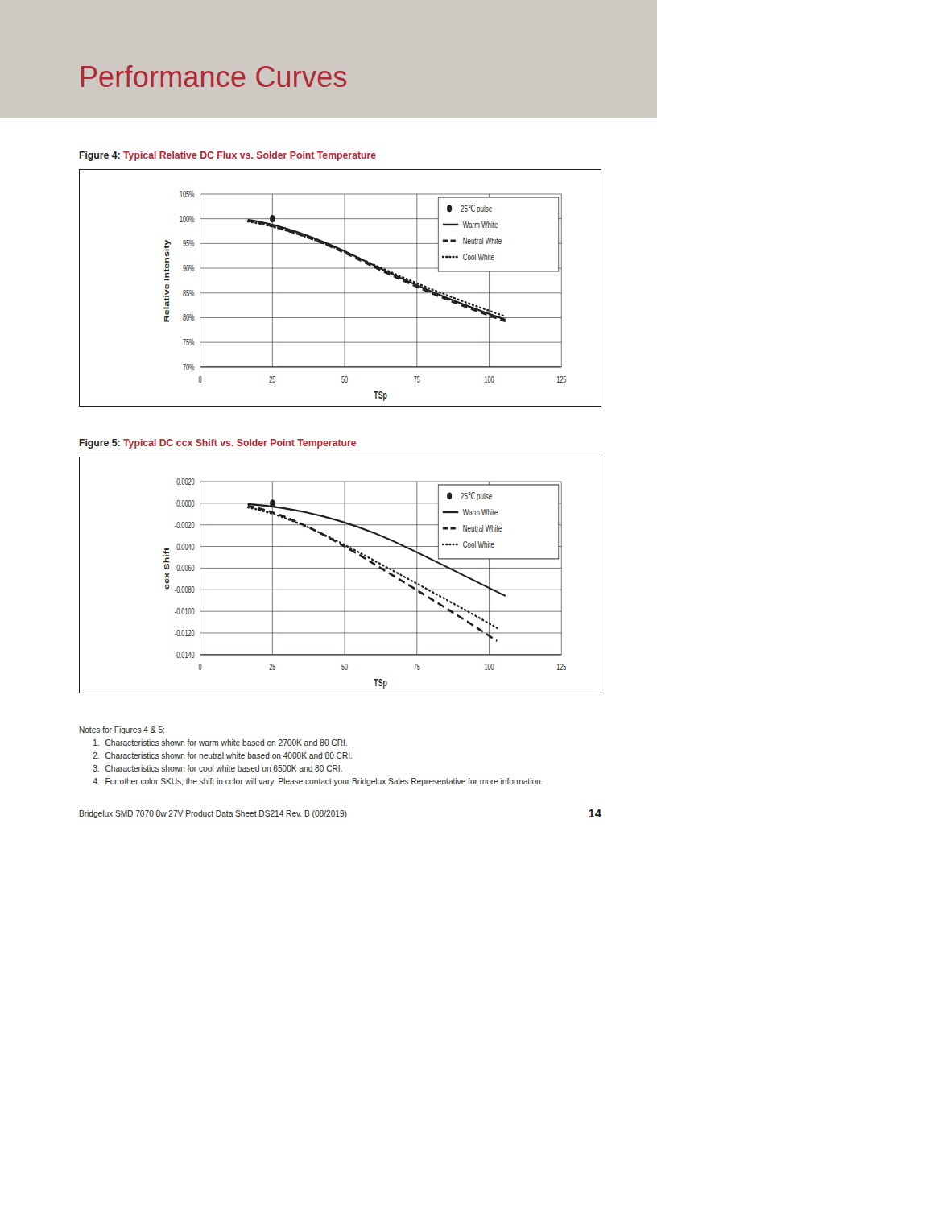Performance Curves
Figure 4: Typical Relative DC Flux vs. Solder Point Temperature
105% 100% 95% 90% 85% 80% 75% 70% 0 25 50 75 100 125 TSp Relative Intensity 25℃ pulse Warm White Neutral White Cool White
Figure 5: Typical DC ccx Shift vs. Solder Point Temperature
0.0020 0.0000 -0.0020 -0.0040 -0.0060 -0.0080 -0.0100 -0.0120 -0.0140 0 25 50 75 100 125 TSp ccx Shift 25℃ pulse Warm White Neutral White Cool White
Notes for Figures 4 & 5:
1. Characteristics shown for warm white based on 2700K and 80 CRI.
2. Characteristics shown for neutral white based on 4000K and 80 CRI.
3. Characteristics shown for cool white based on 6500K and 80 CRI.
4. For other color SKUs, the shift in color will vary. Please contact your Bridgelux Sales Representative for more information.
Bridgelux SMD 7070 8w 27V Product Data Sheet DS214 Rev. B (08/2019) 14